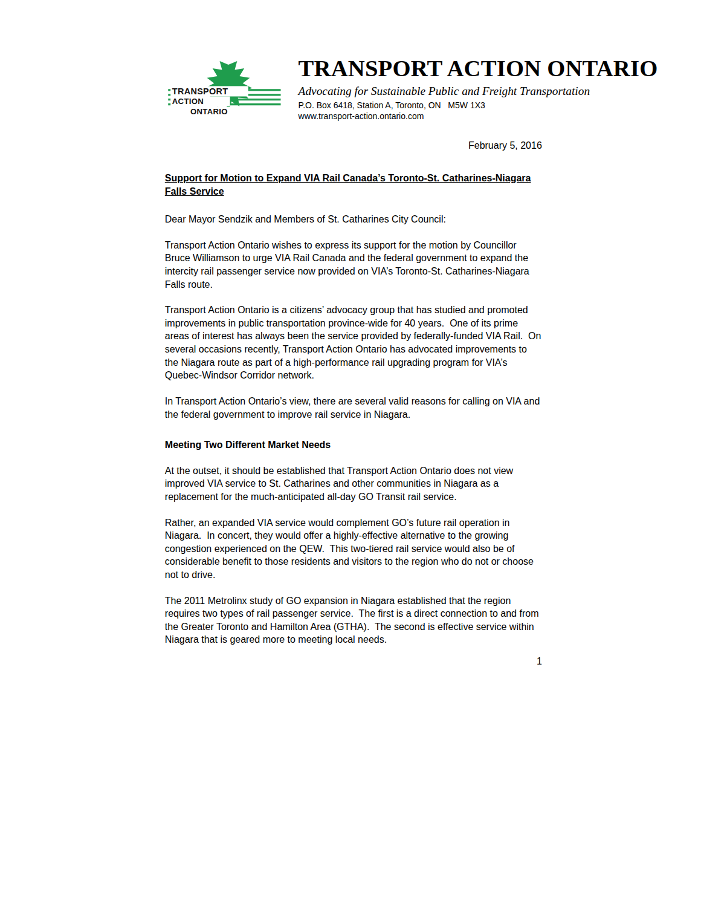Transport Action Ontario logo TRANSPORT ACTION ONTARIO
TRANSPORT ACTION ONTARIO
Advocating for Sustainable Public and Freight Transportation
P.O. Box 6418, Station A, Toronto, ON M5W 1X3
www.transport-action.ontario.com
February 5, 2016
Support for Motion to Expand VIA Rail Canada’s Toronto-St. Catharines-Niagara Falls Service
Dear Mayor Sendzik and Members of St. Catharines City Council:
Transport Action Ontario wishes to express its support for the motion by Councillor Bruce Williamson to urge VIA Rail Canada and the federal government to expand the intercity rail passenger service now provided on VIA’s Toronto-St. Catharines-Niagara Falls route.
Transport Action Ontario is a citizens’ advocacy group that has studied and promoted improvements in public transportation province-wide for 40 years. One of its prime areas of interest has always been the service provided by federally-funded VIA Rail. On several occasions recently, Transport Action Ontario has advocated improvements to the Niagara route as part of a high-performance rail upgrading program for VIA’s Quebec-Windsor Corridor network.
In Transport Action Ontario’s view, there are several valid reasons for calling on VIA and the federal government to improve rail service in Niagara.
Meeting Two Different Market Needs
At the outset, it should be established that Transport Action Ontario does not view improved VIA service to St. Catharines and other communities in Niagara as a replacement for the much-anticipated all-day GO Transit rail service.
Rather, an expanded VIA service would complement GO’s future rail operation in Niagara. In concert, they would offer a highly-effective alternative to the growing congestion experienced on the QEW. This two-tiered rail service would also be of considerable benefit to those residents and visitors to the region who do not or choose not to drive.
The 2011 Metrolinx study of GO expansion in Niagara established that the region requires two types of rail passenger service. The first is a direct connection to and from the Greater Toronto and Hamilton Area (GTHA). The second is effective service within Niagara that is geared more to meeting local needs.
1